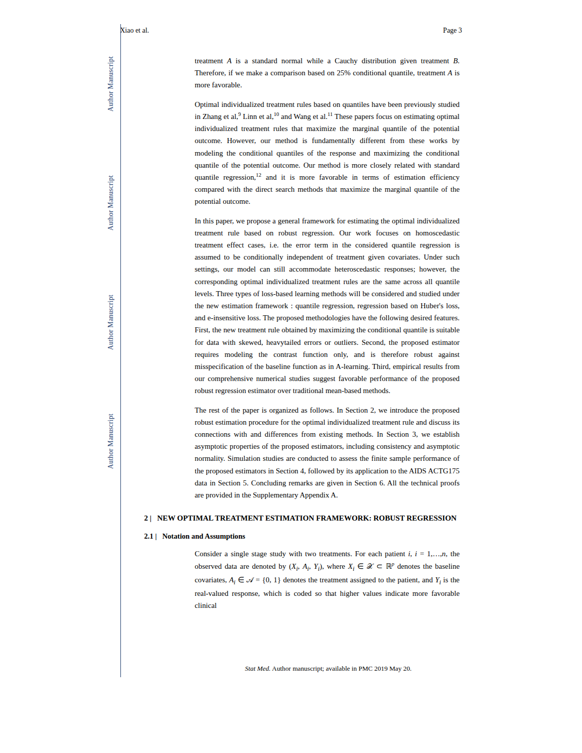Author Manuscript Author Manuscript Author Manuscript Author Manuscript
Xiao et al.
Page 3
treatment A is a standard normal while a Cauchy distribution given treatment B. Therefore, if we make a comparison based on 25% conditional quantile, treatment A is more favorable.
Optimal individualized treatment rules based on quantiles have been previously studied in Zhang et al,9 Linn et al,10 and Wang et al.11 These papers focus on estimating optimal individualized treatment rules that maximize the marginal quantile of the potential outcome. However, our method is fundamentally different from these works by modeling the conditional quantiles of the response and maximizing the conditional quantile of the potential outcome. Our method is more closely related with standard quantile regression,12 and it is more favorable in terms of estimation efficiency compared with the direct search methods that maximize the marginal quantile of the potential outcome.
In this paper, we propose a general framework for estimating the optimal individualized treatment rule based on robust regression. Our work focuses on homoscedastic treatment effect cases, i.e. the error term in the considered quantile regression is assumed to be conditionally independent of treatment given covariates. Under such settings, our model can still accommodate heteroscedastic responses; however, the corresponding optimal individualized treatment rules are the same across all quantile levels. Three types of loss-based learning methods will be considered and studied under the new estimation framework : quantile regression, regression based on Huber's loss, and e-insensitive loss. The proposed methodologies have the following desired features. First, the new treatment rule obtained by maximizing the conditional quantile is suitable for data with skewed, heavytailed errors or outliers. Second, the proposed estimator requires modeling the contrast function only, and is therefore robust against misspecification of the baseline function as in A-learning. Third, empirical results from our comprehensive numerical studies suggest favorable performance of the proposed robust regression estimator over traditional mean-based methods.
The rest of the paper is organized as follows. In Section 2, we introduce the proposed robust estimation procedure for the optimal individualized treatment rule and discuss its connections with and differences from existing methods. In Section 3, we establish asymptotic properties of the proposed estimators, including consistency and asymptotic normality. Simulation studies are conducted to assess the finite sample performance of the proposed estimators in Section 4, followed by its application to the AIDS ACTG175 data in Section 5. Concluding remarks are given in Section 6. All the technical proofs are provided in the Supplementary Appendix A.
2 | NEW OPTIMAL TREATMENT ESTIMATION FRAMEWORK: ROBUST REGRESSION
2.1 | Notation and Assumptions
Consider a single stage study with two treatments. For each patient i, i = 1,…,n, the observed data are denoted by (Xi, Ai, Yi), where Xi ∈ 𝒳 ⊂ ℝp denotes the baseline covariates, Ai ∈ 𝒜 = {0, 1} denotes the treatment assigned to the patient, and Yi is the real-valued response, which is coded so that higher values indicate more favorable clinical
Stat Med. Author manuscript; available in PMC 2019 May 20.